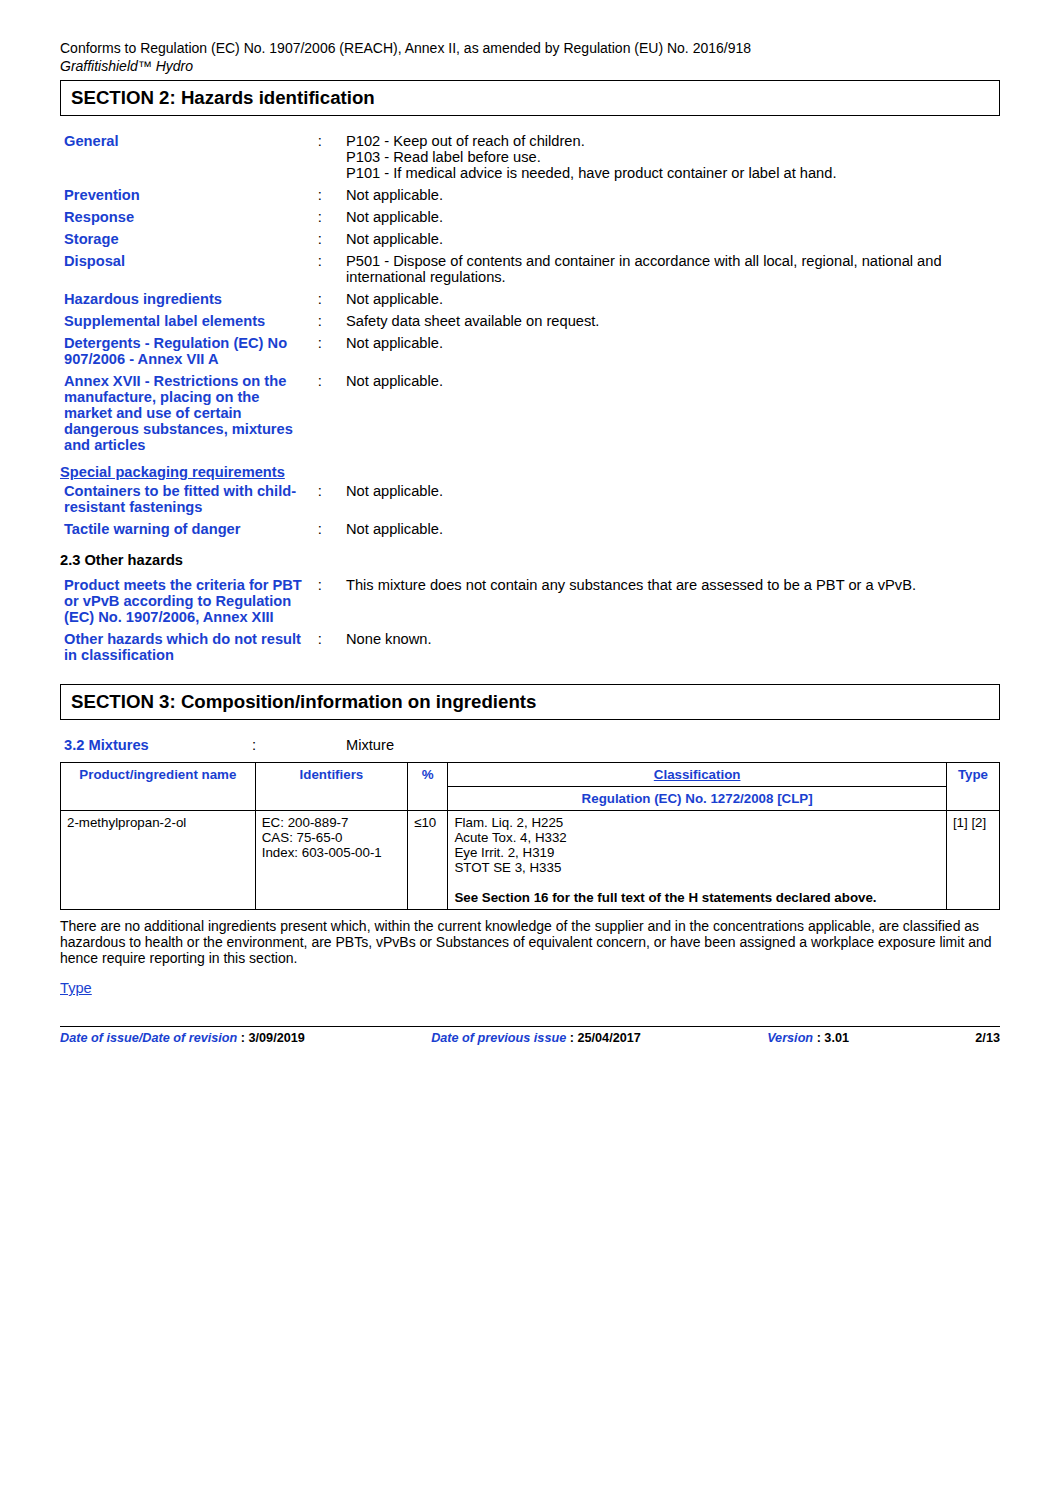Conforms to Regulation (EC) No. 1907/2006 (REACH), Annex II, as amended by Regulation (EU) No. 2016/918
Graffitishield™ Hydro
SECTION 2: Hazards identification
| General | : | P102 - Keep out of reach of children. P103 - Read label before use. P101 - If medical advice is needed, have product container or label at hand. |
| Prevention | : | Not applicable. |
| Response | : | Not applicable. |
| Storage | : | Not applicable. |
| Disposal | : | P501 - Dispose of contents and container in accordance with all local, regional, national and international regulations. |
| Hazardous ingredients | : | Not applicable. |
| Supplemental label elements | : | Safety data sheet available on request. |
| Detergents - Regulation (EC) No 907/2006 - Annex VII A | : | Not applicable. |
| Annex XVII - Restrictions on the manufacture, placing on the market and use of certain dangerous substances, mixtures and articles | : | Not applicable. |
Special packaging requirements
| Containers to be fitted with child-resistant fastenings | : | Not applicable. |
| Tactile warning of danger | : | Not applicable. |
2.3 Other hazards
| Product meets the criteria for PBT or vPvB according to Regulation (EC) No. 1907/2006, Annex XIII | : | This mixture does not contain any substances that are assessed to be a PBT or a vPvB. |
| Other hazards which do not result in classification | : | None known. |
SECTION 3: Composition/information on ingredients
| 3.2 Mixtures | : | Mixture |
| Product/ingredient name | Identifiers | % | Classification | Type |
| --- | --- | --- | --- | --- |
| Regulation (EC) No. 1272/2008 [CLP] |
| 2-methylpropan-2-ol | EC: 200-889-7 CAS: 75-65-0 Index: 603-005-00-1 | ≤10 | Flam. Liq. 2, H225 Acute Tox. 4, H332 Eye Irrit. 2, H319 STOT SE 3, H335 See Section 16 for the full text of the H statements declared above. | [1] [2] |
There are no additional ingredients present which, within the current knowledge of the supplier and in the concentrations applicable, are classified as hazardous to health or the environment, are PBTs, vPvBs or Substances of equivalent concern, or have been assigned a workplace exposure limit and hence require reporting in this section.
Type
Date of issue/Date of revision : 3/09/2019 Date of previous issue : 25/04/2017 Version : 3.01 2/13